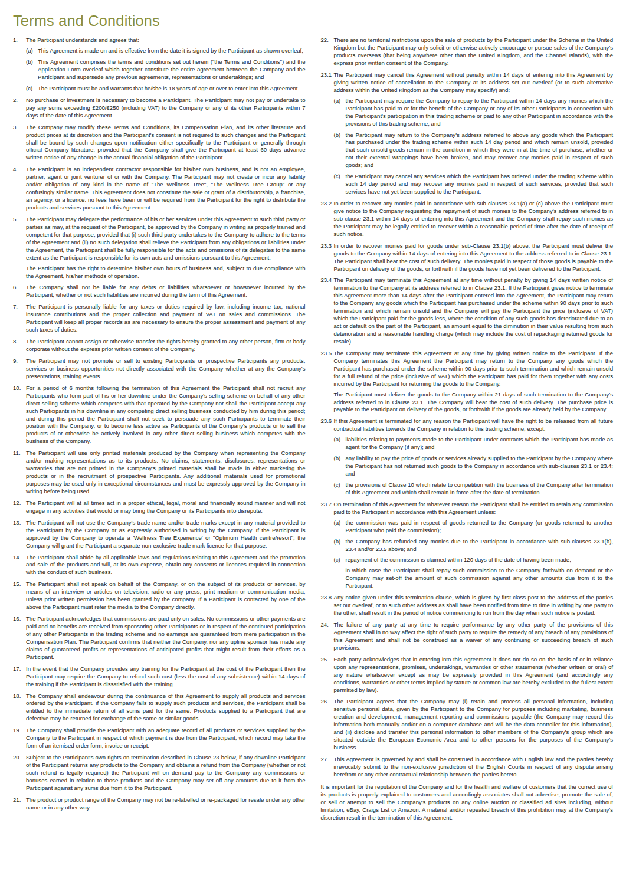Terms and Conditions
1. The Participant understands and agrees that:
(a) This Agreement is made on and is effective from the date it is signed by the Participant as shown overleaf;
(b) This Agreement comprises the terms and conditions set out herein ("the Terms and Conditions") and the Application Form overleaf which together constitute the entire agreement between the Company and the Participant and supersede any previous agreements, representations or undertakings; and
(c) The Participant must be and warrants that he/she is 18 years of age or over to enter into this Agreement.
2. No purchase or investment is necessary to become a Participant. The Participant may not pay or undertake to pay any sums exceeding £200/€250 (including VAT) to the Company or any of its other Participants within 7 days of the date of this Agreement.
3. The Company may modify these Terms and Conditions, its Compensation Plan, and its other literature and product prices at its discretion and the Participant's consent is not required to such changes and the Participant shall be bound by such changes upon notification either specifically to the Participant or generally through official Company literature, provided that the Company shall give the Participant at least 60 days advance written notice of any change in the annual financial obligation of the Participant.
4. The Participant is an independent contractor responsible for his/her own business, and is not an employee, partner, agent or joint venturer of or with the Company. The Participant may not create or incur any liability and/or obligation of any kind in the name of "The Wellness Tree", "The Wellness Tree Group" or any confusingly similar name. This Agreement does not constitute the sale or grant of a distributorship, a franchise, an agency, or a licence: no fees have been or will be required from the Participant for the right to distribute the products and services pursuant to this Agreement.
5. The Participant may delegate the performance of his or her services under this Agreement to such third party or parties as may, at the request of the Participant, be approved by the Company in writing as properly trained and competent for that purpose, provided that (i) such third party undertakes to the Company to adhere to the terms of the Agreement and (ii) no such delegation shall relieve the Participant from any obligations or liabilities under the Agreement, the Participant shall be fully responsible for the acts and omissions of its delegates to the same extent as the Participant is responsible for its own acts and omissions pursuant to this Agreement.
The Participant has the right to determine his/her own hours of business and, subject to due compliance with the Agreement, his/her methods of operation.
6. The Company shall not be liable for any debts or liabilities whatsoever or howsoever incurred by the Participant, whether or not such liabilities are incurred during the term of this Agreement.
7. The Participant is personally liable for any taxes or duties required by law, including income tax, national insurance contributions and the proper collection and payment of VAT on sales and commissions. The Participant will keep all proper records as are necessary to ensure the proper assessment and payment of any such taxes of duties.
8. The Participant cannot assign or otherwise transfer the rights hereby granted to any other person, firm or body corporate without the express prior written consent of the Company.
9. The Participant may not promote or sell to existing Participants or prospective Participants any products, services or business opportunities not directly associated with the Company whether at any the Company's presentations, training events.
10. For a period of 6 months following the termination of this Agreement the Participant shall not recruit any Participants who form part of his or her downline under the Company's selling scheme on behalf of any other direct selling scheme which competes with that operated by the Company nor shall the Participant accept any such Participants in his downline in any competing direct selling business conducted by him during this period; and during this period the Participant shall not seek to persuade any such Participants to terminate their position with the Company, or to become less active as Participants of the Company's products or to sell the products of or otherwise be actively involved in any other direct selling business which competes with the business of the Company.
11. The Participant will use only printed materials produced by the Company when representing the Company and/or making representations as to its products. No claims, statements, disclosures, representations or warranties that are not printed in the Company's printed materials shall be made in either marketing the products or in the recruitment of prospective Participants. Any additional materials used for promotional purposes may be used only in exceptional circumstances and must be expressly approved by the Company in writing before being used.
12. The Participant will at all times act in a proper ethical, legal, moral and financially sound manner and will not engage in any activities that would or may bring the Company or its Participants into disrepute.
13. The Participant will not use the Company's trade name and/or trade marks except in any material provided to the Participant by the Company or as expressly authorised in writing by the Company. If the Participant is approved by the Company to operate a 'Wellness Tree Experience' or "Optimum Health centre/resort", the Company will grant the Participant a separate non-exclusive trade mark licence for that purpose.
14. The Participant shall abide by all applicable laws and regulations relating to this Agreement and the promotion and sale of the products and will, at its own expense, obtain any consents or licences required in connection with the conduct of such business.
15. The Participant shall not speak on behalf of the Company, or on the subject of its products or services, by means of an interview or articles on television, radio or any press, print medium or communication media, unless prior written permission has been granted by the company. If a Participant is contacted by one of the above the Participant must refer the media to the Company directly.
16. The Participant acknowledges that commissions are paid only on sales. No commissions or other payments are paid and no benefits are received from sponsoring other Participants or in respect of the continued participation of any other Participants in the trading scheme and no earnings are guaranteed from mere participation in the Compensation Plan. The Participant confirms that neither the Company, nor any upline sponsor has made any claims of guaranteed profits or representations of anticipated profits that might result from their efforts as a Participant.
17. In the event that the Company provides any training for the Participant at the cost of the Participant then the Participant may require the Company to refund such cost (less the cost of any subsistence) within 14 days of the training if the Participant is dissatisfied with the training.
18. The Company shall endeavour during the continuance of this Agreement to supply all products and services ordered by the Participant. If the Company fails to supply such products and services, the Participant shall be entitled to the immediate return of all sums paid for the same. Products supplied to a Participant that are defective may be returned for exchange of the same or similar goods.
19. The Company shall provide the Participant with an adequate record of all products or services supplied by the Company to the Participant in respect of which payment is due from the Participant, which record may take the form of an itemised order form, invoice or receipt.
20. Subject to the Participant's own rights on termination described in Clause 23 below, if any downline Participant of the Participant returns any products to the Company and obtains a refund from the Company (whether or not such refund is legally required) the Participant will on demand pay to the Company any commissions or bonuses earned in relation to those products and the Company may set off any amounts due to it from the Participant against any sums due from it to the Participant.
21. The product or product range of the Company may not be re-labelled or re-packaged for resale under any other name or in any other way.
22. There are no territorial restrictions upon the sale of products by the Participant under the Scheme in the United Kingdom but the Participant may only solicit or otherwise actively encourage or pursue sales of the Company's products overseas (that being anywhere other than the United Kingdom, and the Channel Islands), with the express prior written consent of the Company.
23.1 The Participant may cancel this Agreement without penalty within 14 days of entering into this Agreement by giving written notice of cancellation to the Company at its address set out overleaf (or to such alternative address within the United Kingdom as the Company may specify) and:
(a) the Participant may require the Company to repay to the Participant within 14 days any monies which the Participant has paid to or for the benefit of the Company or any of its other Participants in connection with the Participant's participation in this trading scheme or paid to any other Participant in accordance with the provisions of this trading scheme; and
(b) the Participant may return to the Company's address referred to above any goods which the Participant has purchased under the trading scheme within such 14 day period and which remain unsold, provided that such unsold goods remain in the condition in which they were in at the time of purchase, whether or not their external wrappings have been broken, and may recover any monies paid in respect of such goods; and
(c) the Participant may cancel any services which the Participant has ordered under the trading scheme within such 14 day period and may recover any monies paid in respect of such services, provided that such services have not yet been supplied to the Participant.
23.2 In order to recover any monies paid in accordance with sub-clauses 23.1(a) or (c) above the Participant must give notice to the Company requesting the repayment of such monies to the Company's address referred to in sub-clause 23.1 within 14 days of entering into this Agreement and the Company shall repay such monies as the Participant may be legally entitled to recover within a reasonable period of time after the date of receipt of such notice.
23.3 In order to recover monies paid for goods under sub-Clause 23.1(b) above, the Participant must deliver the goods to the Company within 14 days of entering into this Agreement to the address referred to in Clause 23.1. The Participant shall bear the cost of such delivery. The monies paid in respect of those goods is payable to the Participant on delivery of the goods, or forthwith if the goods have not yet been delivered to the Participant.
23.4 The Participant may terminate this Agreement at any time without penalty by giving 14 days written notice of termination to the Company at its address referred to in Clause 23.1. If the Participant gives notice to terminate this Agreement more than 14 days after the Participant entered into the Agreement, the Participant may return to the Company any goods which the Participant has purchased under the scheme within 90 days prior to such termination and which remain unsold and the Company will pay the Participant the price (inclusive of VAT) which the Participant paid for the goods less, where the condition of any such goods has deteriorated due to an act or default on the part of the Participant, an amount equal to the diminution in their value resulting from such deterioration and a reasonable handling charge (which may include the cost of repackaging returned goods for resale).
23.5 The Company may terminate this Agreement at any time by giving written notice to the Participant. If the Company terminates this Agreement the Participant may return to the Company any goods which the Participant has purchased under the scheme within 90 days prior to such termination and which remain unsold for a full refund of the price (inclusive of VAT) which the Participant has paid for them together with any costs incurred by the Participant for returning the goods to the Company.
The Participant must deliver the goods to the Company within 21 days of such termination to the Company's address referred to in Clause 23.1. The Company will bear the cost of such delivery. The purchase price is payable to the Participant on delivery of the goods, or forthwith if the goods are already held by the Company.
23.6 If this Agreement is terminated for any reason the Participant will have the right to be released from all future contractual liabilities towards the Company in relation to this trading scheme, except:
(a) liabilities relating to payments made to the Participant under contracts which the Participant has made as agent for the Company (if any); and
(b) any liability to pay the price of goods or services already supplied to the Participant by the Company where the Participant has not returned such goods to the Company in accordance with sub-clauses 23.1 or 23.4; and
(c) the provisions of Clause 10 which relate to competition with the business of the Company after termination of this Agreement and which shall remain in force after the date of termination.
23.7 On termination of this Agreement for whatever reason the Participant shall be entitled to retain any commission paid to the Participant in accordance with this Agreement unless:
(a) the commission was paid in respect of goods returned to the Company (or goods returned to another Participant who paid the commission);
(b) the Company has refunded any monies due to the Participant in accordance with sub-clauses 23.1(b), 23.4 and/or 23.5 above; and
(c) repayment of the commission is claimed within 120 days of the date of having been made,
in which case the Participant shall repay such commission to the Company forthwith on demand or the Company may set-off the amount of such commission against any other amounts due from it to the Participant.
23.8 Any notice given under this termination clause, which is given by first class post to the address of the parties set out overleaf, or to such other address as shall have been notified from time to time in writing by one party to the other, shall result in the period of notice commencing to run from the day when such notice is posted.
24. The failure of any party at any time to require performance by any other party of the provisions of this Agreement shall in no way affect the right of such party to require the remedy of any breach of any provisions of this Agreement and shall not be construed as a waiver of any continuing or succeeding breach of such provisions.
25. Each party acknowledges that in entering into this Agreement it does not do so on the basis of or in reliance upon any representations, promises, undertakings, warranties or other statements (whether written or oral) of any nature whatsoever except as may be expressly provided in this Agreement (and accordingly any conditions, warranties or other terms implied by statute or common law are hereby excluded to the fullest extent permitted by law).
26. The Participant agrees that the Company may (i) retain and process all personal information, including sensitive personal data, given by the Participant to the Company for purposes including marketing, business creation and development, management reporting and commissions payable (the Company may record this information both manually and/or on a computer database and will be the data controller for this information), and (ii) disclose and transfer this personal information to other members of the Company's group which are situated outside the European Economic Area and to other persons for the purposes of the Company's business
27. This Agreement is governed by and shall be construed in accordance with English law and the parties hereby irrevocably submit to the non-exclusive jurisdiction of the English Courts in respect of any dispute arising herefrom or any other contractual relationship between the parties hereto.
It is important for the reputation of the Company and for the health and welfare of customers that the correct use of its products is properly explained to customers and accordingly associates shall not advertise, promote the sale of, or sell or attempt to sell the Company's products on any online auction or classified ad sites including, without limitation, eBay, Craigs List or Amazon. A material and/or repeated breach of this prohibition may at the Company's discretion result in the termination of this Agreement.